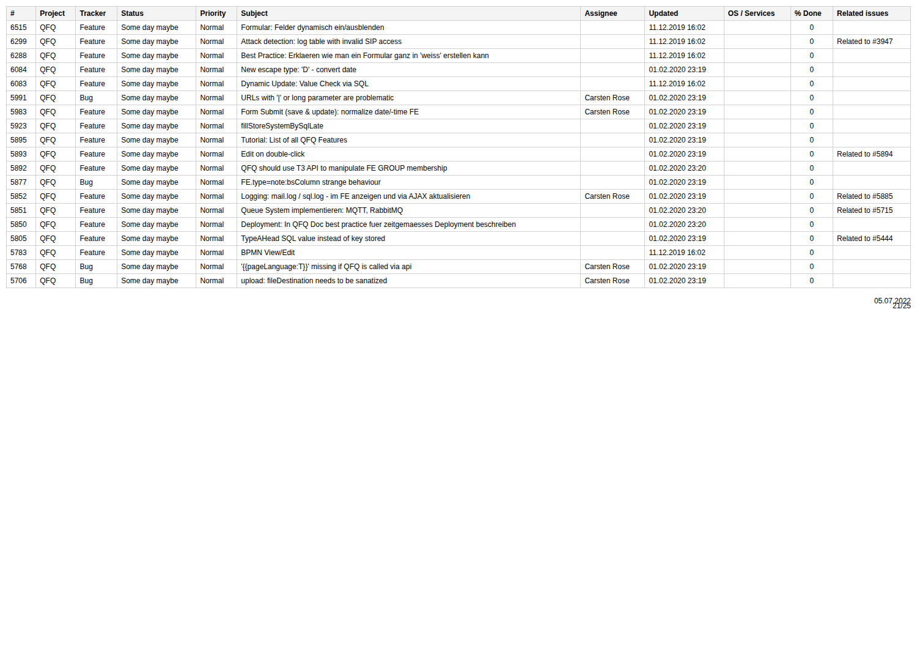| # | Project | Tracker | Status | Priority | Subject | Assignee | Updated | OS / Services | % Done | Related issues |
| --- | --- | --- | --- | --- | --- | --- | --- | --- | --- | --- |
| 6515 | QFQ | Feature | Some day maybe | Normal | Formular: Felder dynamisch ein/ausblenden | | 11.12.2019 16:02 | | 0 | |
| 6299 | QFQ | Feature | Some day maybe | Normal | Attack detection: log table with invalid SIP access | | 11.12.2019 16:02 | | 0 | Related to #3947 |
| 6288 | QFQ | Feature | Some day maybe | Normal | Best Practice: Erklaeren wie man ein Formular ganz in 'weiss' erstellen kann | | 11.12.2019 16:02 | | 0 | |
| 6084 | QFQ | Feature | Some day maybe | Normal | New escape type: 'D' - convert date | | 01.02.2020 23:19 | | 0 | |
| 6083 | QFQ | Feature | Some day maybe | Normal | Dynamic Update: Value Check via SQL | | 11.12.2019 16:02 | | 0 | |
| 5991 | QFQ | Bug | Some day maybe | Normal | URLs with '/' or long parameter are problematic | Carsten Rose | 01.02.2020 23:19 | | 0 | |
| 5983 | QFQ | Feature | Some day maybe | Normal | Form Submit (save & update): normalize date/-time FE | Carsten Rose | 01.02.2020 23:19 | | 0 | |
| 5923 | QFQ | Feature | Some day maybe | Normal | fillStoreSystemBySqlLate | | 01.02.2020 23:19 | | 0 | |
| 5895 | QFQ | Feature | Some day maybe | Normal | Tutorial: List of all QFQ Features | | 01.02.2020 23:19 | | 0 | |
| 5893 | QFQ | Feature | Some day maybe | Normal | Edit on double-click | | 01.02.2020 23:19 | | 0 | Related to #5894 |
| 5892 | QFQ | Feature | Some day maybe | Normal | QFQ should use T3 API to manipulate FE GROUP membership | | 01.02.2020 23:20 | | 0 | |
| 5877 | QFQ | Bug | Some day maybe | Normal | FE.type=note:bsColumn strange behaviour | | 01.02.2020 23:19 | | 0 | |
| 5852 | QFQ | Feature | Some day maybe | Normal | Logging: mail.log / sql.log - im FE anzeigen und via AJAX aktualisieren | Carsten Rose | 01.02.2020 23:19 | | 0 | Related to #5885 |
| 5851 | QFQ | Feature | Some day maybe | Normal | Queue System implementieren: MQTT, RabbitMQ | | 01.02.2020 23:20 | | 0 | Related to #5715 |
| 5850 | QFQ | Feature | Some day maybe | Normal | Deployment: In QFQ Doc best practice fuer zeitgemaesses Deployment beschreiben | | 01.02.2020 23:20 | | 0 | |
| 5805 | QFQ | Feature | Some day maybe | Normal | TypeAHead SQL value instead of key stored | | 01.02.2020 23:19 | | 0 | Related to #5444 |
| 5783 | QFQ | Feature | Some day maybe | Normal | BPMN View/Edit | | 11.12.2019 16:02 | | 0 | |
| 5768 | QFQ | Bug | Some day maybe | Normal | '{{pageLanguage:T}}' missing if QFQ is called via api | Carsten Rose | 01.02.2020 23:19 | | 0 | |
| 5706 | QFQ | Bug | Some day maybe | Normal | upload: fileDestination needs to be sanatized | Carsten Rose | 01.02.2020 23:19 | | 0 | |
05.07.2022
21/25